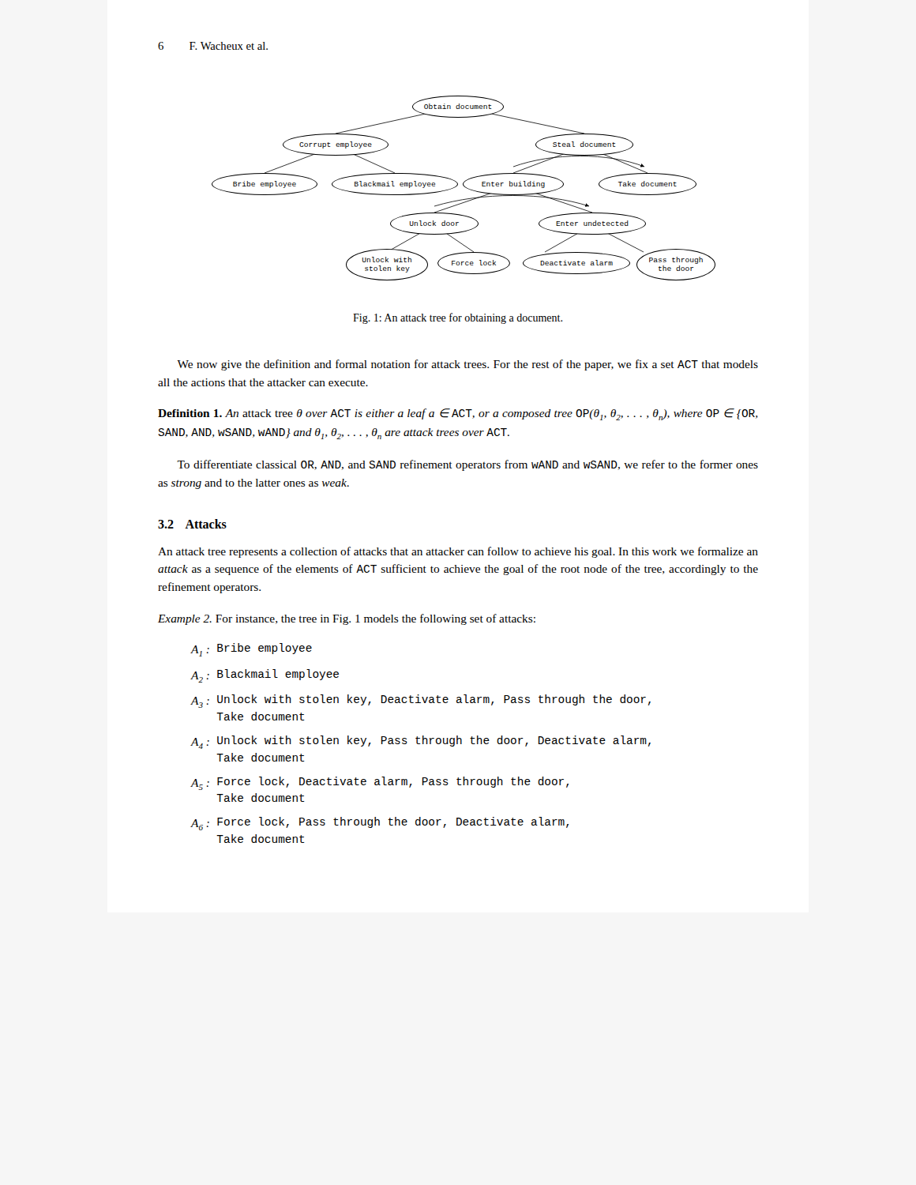6 F. Wacheux et al.
Obtain document
Corrupt employee
Steal document
Bribe employee
Blackmail employee
Enter building
Take document
Unlock door
Enter undetected
Unlock with
stolen key
Force lock
Deactivate alarm
Pass through
the door
Fig. 1: An attack tree for obtaining a document.
We now give the definition and formal notation for attack trees. For the rest of the paper, we fix a set ACT that models all the actions that the attacker can execute.
Definition 1. An attack tree θ over ACT is either a leaf a ∈ ACT, or a composed tree OP(θ1, θ2, . . . , θn), where OP ∈ {OR, SAND, AND, wSAND, wAND} and θ1, θ2, . . . , θn are attack trees over ACT.
To differentiate classical OR, AND, and SAND refinement operators from wAND and wSAND, we refer to the former ones as strong and to the latter ones as weak.
3.2 Attacks
An attack tree represents a collection of attacks that an attacker can follow to achieve his goal. In this work we formalize an attack as a sequence of the elements of ACT sufficient to achieve the goal of the root node of the tree, accordingly to the refinement operators.
Example 2. For instance, the tree in Fig. 1 models the following set of attacks:
A1 :
Bribe employee
A2 :
Blackmail employee
A3 :
Unlock with stolen key, Deactivate alarm, Pass through the door,Take document
A4 :
Unlock with stolen key, Pass through the door, Deactivate alarm,Take document
A5 :
Force lock, Deactivate alarm, Pass through the door,Take document
A6 :
Force lock, Pass through the door, Deactivate alarm,Take document